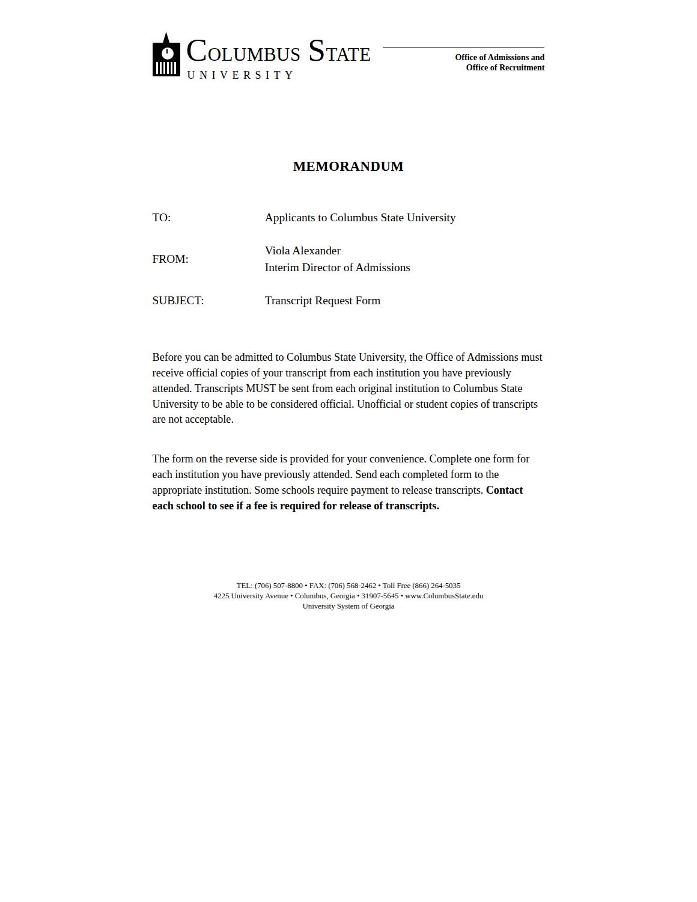Columbus State
UNIVERSITY
Office of Admissions and Office of Recruitment
MEMORANDUM
| TO: | Applicants to Columbus State University |
| FROM: | Viola Alexander Interim Director of Admissions |
| SUBJECT: | Transcript Request Form |
Before you can be admitted to Columbus State University, the Office of Admissions must receive official copies of your transcript from each institution you have previously attended. Transcripts MUST be sent from each original institution to Columbus State University to be able to be considered official. Unofficial or student copies of transcripts are not acceptable.
The form on the reverse side is provided for your convenience. Complete one form for each institution you have previously attended. Send each completed form to the appropriate institution. Some schools require payment to release transcripts. Contact each school to see if a fee is required for release of transcripts.
TEL: (706) 507-8800 • FAX: (706) 568-2462 • Toll Free (866) 264-5035
4225 University Avenue • Columbus, Georgia • 31907-5645 • www.ColumbusState.edu
University System of Georgia